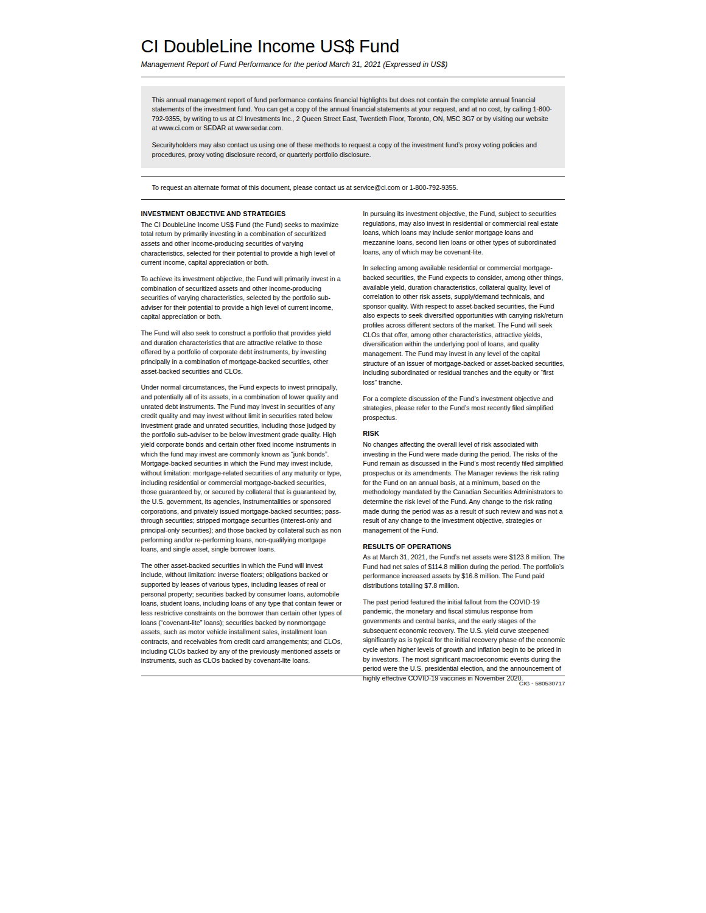CI DoubleLine Income US$ Fund
Management Report of Fund Performance for the period March 31, 2021 (Expressed in US$)
This annual management report of fund performance contains financial highlights but does not contain the complete annual financial statements of the investment fund. You can get a copy of the annual financial statements at your request, and at no cost, by calling 1-800-792-9355, by writing to us at CI Investments Inc., 2 Queen Street East, Twentieth Floor, Toronto, ON, M5C 3G7 or by visiting our website at www.ci.com or SEDAR at www.sedar.com.
Securityholders may also contact us using one of these methods to request a copy of the investment fund’s proxy voting policies and procedures, proxy voting disclosure record, or quarterly portfolio disclosure.
To request an alternate format of this document, please contact us at service@ci.com or 1-800-792-9355.
Investment Objective and Strategies
The CI DoubleLine Income US$ Fund (the Fund) seeks to maximize total return by primarily investing in a combination of securitized assets and other income-producing securities of varying characteristics, selected for their potential to provide a high level of current income, capital appreciation or both.
To achieve its investment objective, the Fund will primarily invest in a combination of securitized assets and other income-producing securities of varying characteristics, selected by the portfolio sub-adviser for their potential to provide a high level of current income, capital appreciation or both.
The Fund will also seek to construct a portfolio that provides yield and duration characteristics that are attractive relative to those offered by a portfolio of corporate debt instruments, by investing principally in a combination of mortgage-backed securities, other asset-backed securities and CLOs.
Under normal circumstances, the Fund expects to invest principally, and potentially all of its assets, in a combination of lower quality and unrated debt instruments. The Fund may invest in securities of any credit quality and may invest without limit in securities rated below investment grade and unrated securities, including those judged by the portfolio sub-adviser to be below investment grade quality. High yield corporate bonds and certain other fixed income instruments in which the fund may invest are commonly known as “junk bonds”. Mortgage-backed securities in which the Fund may invest include, without limitation: mortgage-related securities of any maturity or type, including residential or commercial mortgage-backed securities, those guaranteed by, or secured by collateral that is guaranteed by, the U.S. government, its agencies, instrumentalities or sponsored corporations, and privately issued mortgage-backed securities; pass-through securities; stripped mortgage securities (interest-only and principal-only securities); and those backed by collateral such as non performing and/or re-performing loans, non-qualifying mortgage loans, and single asset, single borrower loans.
The other asset-backed securities in which the Fund will invest include, without limitation: inverse floaters; obligations backed or supported by leases of various types, including leases of real or personal property; securities backed by consumer loans, automobile loans, student loans, including loans of any type that contain fewer or less restrictive constraints on the borrower than certain other types of loans (“covenant-lite” loans); securities backed by nonmortgage assets, such as motor vehicle installment sales, installment loan contracts, and receivables from credit card arrangements; and CLOs, including CLOs backed by any of the previously mentioned assets or instruments, such as CLOs backed by covenant-lite loans.
In pursuing its investment objective, the Fund, subject to securities regulations, may also invest in residential or commercial real estate loans, which loans may include senior mortgage loans and mezzanine loans, second lien loans or other types of subordinated loans, any of which may be covenant-lite.
In selecting among available residential or commercial mortgage-backed securities, the Fund expects to consider, among other things, available yield, duration characteristics, collateral quality, level of correlation to other risk assets, supply/demand technicals, and sponsor quality. With respect to asset-backed securities, the Fund also expects to seek diversified opportunities with carrying risk/return profiles across different sectors of the market. The Fund will seek CLOs that offer, among other characteristics, attractive yields, diversification within the underlying pool of loans, and quality management. The Fund may invest in any level of the capital structure of an issuer of mortgage-backed or asset-backed securities, including subordinated or residual tranches and the equity or “first loss” tranche.
For a complete discussion of the Fund’s investment objective and strategies, please refer to the Fund’s most recently filed simplified prospectus.
Risk
No changes affecting the overall level of risk associated with investing in the Fund were made during the period. The risks of the Fund remain as discussed in the Fund’s most recently filed simplified prospectus or its amendments. The Manager reviews the risk rating for the Fund on an annual basis, at a minimum, based on the methodology mandated by the Canadian Securities Administrators to determine the risk level of the Fund. Any change to the risk rating made during the period was as a result of such review and was not a result of any change to the investment objective, strategies or management of the Fund.
Results of Operations
As at March 31, 2021, the Fund’s net assets were $123.8 million. The Fund had net sales of $114.8 million during the period. The portfolio’s performance increased assets by $16.8 million. The Fund paid distributions totalling $7.8 million.
The past period featured the initial fallout from the COVID-19 pandemic, the monetary and fiscal stimulus response from governments and central banks, and the early stages of the subsequent economic recovery. The U.S. yield curve steepened significantly as is typical for the initial recovery phase of the economic cycle when higher levels of growth and inflation begin to be priced in by investors. The most significant macroeconomic events during the period were the U.S. presidential election, and the announcement of highly effective COVID-19 vaccines in November 2020.
CIG - 580530717